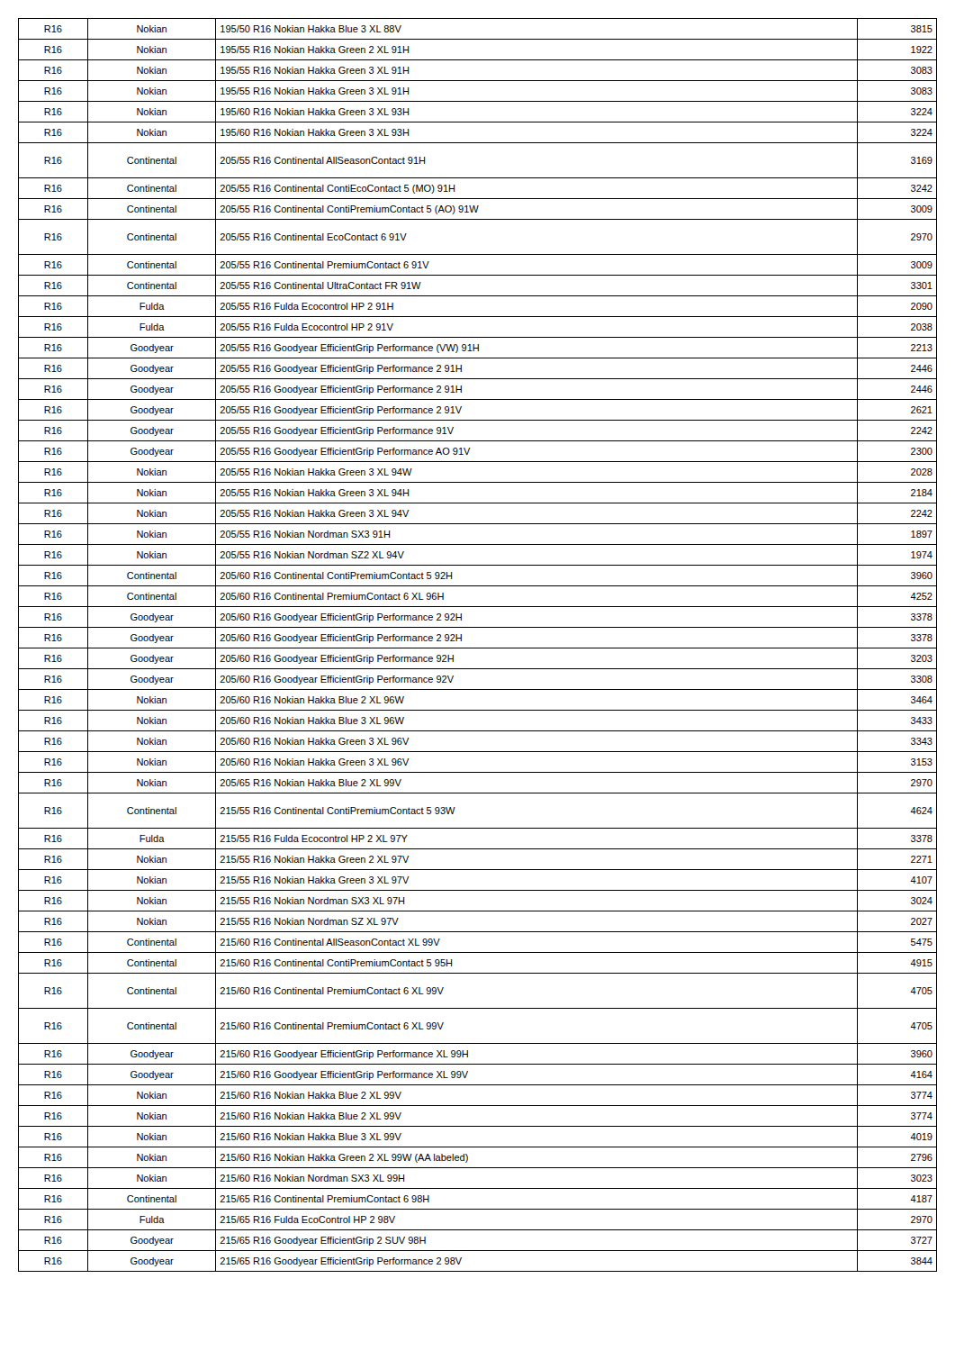| R16 | Nokian | 195/50 R16 Nokian Hakka Blue 3 XL 88V | 3815 |
| R16 | Nokian | 195/55 R16 Nokian Hakka Green 2 XL 91H | 1922 |
| R16 | Nokian | 195/55 R16 Nokian Hakka Green 3 XL 91H | 3083 |
| R16 | Nokian | 195/55 R16 Nokian Hakka Green 3 XL 91H | 3083 |
| R16 | Nokian | 195/60 R16 Nokian Hakka Green 3 XL 93H | 3224 |
| R16 | Nokian | 195/60 R16 Nokian Hakka Green 3 XL 93H | 3224 |
| R16 | Continental | 205/55 R16 Continental AllSeasonContact 91H | 3169 |
| R16 | Continental | 205/55 R16 Continental ContiEcoContact 5 (MO) 91H | 3242 |
| R16 | Continental | 205/55 R16 Continental ContiPremiumContact 5 (AO) 91W | 3009 |
| R16 | Continental | 205/55 R16 Continental EcoContact 6 91V | 2970 |
| R16 | Continental | 205/55 R16 Continental PremiumContact 6 91V | 3009 |
| R16 | Continental | 205/55 R16 Continental UltraContact FR 91W | 3301 |
| R16 | Fulda | 205/55 R16 Fulda Ecocontrol HP 2 91H | 2090 |
| R16 | Fulda | 205/55 R16 Fulda Ecocontrol HP 2 91V | 2038 |
| R16 | Goodyear | 205/55 R16 Goodyear EfficientGrip Performance (VW) 91H | 2213 |
| R16 | Goodyear | 205/55 R16 Goodyear EfficientGrip Performance 2 91H | 2446 |
| R16 | Goodyear | 205/55 R16 Goodyear EfficientGrip Performance 2 91H | 2446 |
| R16 | Goodyear | 205/55 R16 Goodyear EfficientGrip Performance 2 91V | 2621 |
| R16 | Goodyear | 205/55 R16 Goodyear EfficientGrip Performance 91V | 2242 |
| R16 | Goodyear | 205/55 R16 Goodyear EfficientGrip Performance AO 91V | 2300 |
| R16 | Nokian | 205/55 R16 Nokian Hakka Green 3 XL 94W | 2028 |
| R16 | Nokian | 205/55 R16 Nokian Hakka Green 3 XL 94H | 2184 |
| R16 | Nokian | 205/55 R16 Nokian Hakka Green 3 XL 94V | 2242 |
| R16 | Nokian | 205/55 R16 Nokian Nordman SX3 91H | 1897 |
| R16 | Nokian | 205/55 R16 Nokian Nordman SZ2 XL 94V | 1974 |
| R16 | Continental | 205/60 R16 Continental ContiPremiumContact 5 92H | 3960 |
| R16 | Continental | 205/60 R16 Continental PremiumContact 6 XL 96H | 4252 |
| R16 | Goodyear | 205/60 R16 Goodyear EfficientGrip Performance 2 92H | 3378 |
| R16 | Goodyear | 205/60 R16 Goodyear EfficientGrip Performance 2 92H | 3378 |
| R16 | Goodyear | 205/60 R16 Goodyear EfficientGrip Performance 92H | 3203 |
| R16 | Goodyear | 205/60 R16 Goodyear EfficientGrip Performance 92V | 3308 |
| R16 | Nokian | 205/60 R16 Nokian Hakka Blue 2 XL 96W | 3464 |
| R16 | Nokian | 205/60 R16 Nokian Hakka Blue 3 XL 96W | 3433 |
| R16 | Nokian | 205/60 R16 Nokian Hakka Green 3 XL 96V | 3343 |
| R16 | Nokian | 205/60 R16 Nokian Hakka Green 3 XL 96V | 3153 |
| R16 | Nokian | 205/65 R16 Nokian Hakka Blue 2 XL 99V | 2970 |
| R16 | Continental | 215/55 R16 Continental ContiPremiumContact 5 93W | 4624 |
| R16 | Fulda | 215/55 R16 Fulda Ecocontrol HP 2 XL 97Y | 3378 |
| R16 | Nokian | 215/55 R16 Nokian Hakka Green 2 XL 97V | 2271 |
| R16 | Nokian | 215/55 R16 Nokian Hakka Green 3 XL 97V | 4107 |
| R16 | Nokian | 215/55 R16 Nokian Nordman SX3 XL 97H | 3024 |
| R16 | Nokian | 215/55 R16 Nokian Nordman SZ XL 97V | 2027 |
| R16 | Continental | 215/60 R16 Continental AllSeasonContact XL 99V | 5475 |
| R16 | Continental | 215/60 R16 Continental ContiPremiumContact 5 95H | 4915 |
| R16 | Continental | 215/60 R16 Continental PremiumContact 6 XL 99V | 4705 |
| R16 | Continental | 215/60 R16 Continental PremiumContact 6 XL 99V | 4705 |
| R16 | Goodyear | 215/60 R16 Goodyear EfficientGrip Performance XL 99H | 3960 |
| R16 | Goodyear | 215/60 R16 Goodyear EfficientGrip Performance XL 99V | 4164 |
| R16 | Nokian | 215/60 R16 Nokian Hakka Blue 2 XL 99V | 3774 |
| R16 | Nokian | 215/60 R16 Nokian Hakka Blue 2 XL 99V | 3774 |
| R16 | Nokian | 215/60 R16 Nokian Hakka Blue 3 XL 99V | 4019 |
| R16 | Nokian | 215/60 R16 Nokian Hakka Green 2 XL 99W (AA labeled) | 2796 |
| R16 | Nokian | 215/60 R16 Nokian Nordman SX3 XL 99H | 3023 |
| R16 | Continental | 215/65 R16 Continental PremiumContact 6 98H | 4187 |
| R16 | Fulda | 215/65 R16 Fulda EcoControl HP 2 98V | 2970 |
| R16 | Goodyear | 215/65 R16 Goodyear EfficientGrip 2 SUV 98H | 3727 |
| R16 | Goodyear | 215/65 R16 Goodyear EfficientGrip Performance 2 98V | 3844 |